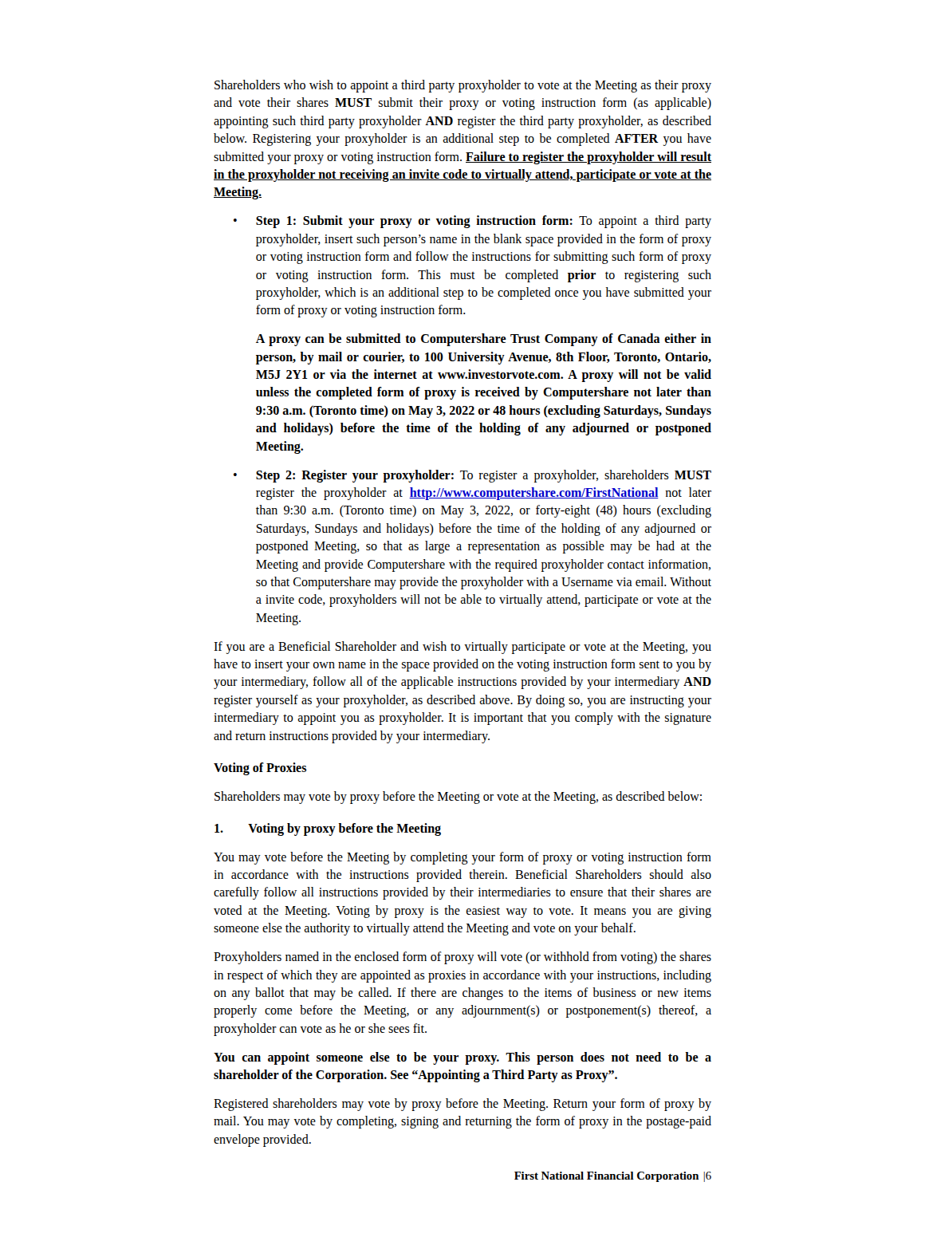Shareholders who wish to appoint a third party proxyholder to vote at the Meeting as their proxy and vote their shares MUST submit their proxy or voting instruction form (as applicable) appointing such third party proxyholder AND register the third party proxyholder, as described below. Registering your proxyholder is an additional step to be completed AFTER you have submitted your proxy or voting instruction form. Failure to register the proxyholder will result in the proxyholder not receiving an invite code to virtually attend, participate or vote at the Meeting.
•
Step 1: Submit your proxy or voting instruction form: To appoint a third party proxyholder, insert such person’s name in the blank space provided in the form of proxy or voting instruction form and follow the instructions for submitting such form of proxy or voting instruction form. This must be completed prior to registering such proxyholder, which is an additional step to be completed once you have submitted your form of proxy or voting instruction form.
A proxy can be submitted to Computershare Trust Company of Canada either in person, by mail or courier, to 100 University Avenue, 8th Floor, Toronto, Ontario, M5J 2Y1 or via the internet at www.investorvote.com. A proxy will not be valid unless the completed form of proxy is received by Computershare not later than 9:30 a.m. (Toronto time) on May 3, 2022 or 48 hours (excluding Saturdays, Sundays and holidays) before the time of the holding of any adjourned or postponed Meeting.
•
Step 2: Register your proxyholder: To register a proxyholder, shareholders MUST register the proxyholder at http://www.computershare.com/FirstNational not later than 9:30 a.m. (Toronto time) on May 3, 2022, or forty-eight (48) hours (excluding Saturdays, Sundays and holidays) before the time of the holding of any adjourned or postponed Meeting, so that as large a representation as possible may be had at the Meeting and provide Computershare with the required proxyholder contact information, so that Computershare may provide the proxyholder with a Username via email. Without a invite code, proxyholders will not be able to virtually attend, participate or vote at the Meeting.
If you are a Beneficial Shareholder and wish to virtually participate or vote at the Meeting, you have to insert your own name in the space provided on the voting instruction form sent to you by your intermediary, follow all of the applicable instructions provided by your intermediary AND register yourself as your proxyholder, as described above. By doing so, you are instructing your intermediary to appoint you as proxyholder. It is important that you comply with the signature and return instructions provided by your intermediary.
Voting of Proxies
Shareholders may vote by proxy before the Meeting or vote at the Meeting, as described below:
1. Voting by proxy before the Meeting
You may vote before the Meeting by completing your form of proxy or voting instruction form in accordance with the instructions provided therein. Beneficial Shareholders should also carefully follow all instructions provided by their intermediaries to ensure that their shares are voted at the Meeting. Voting by proxy is the easiest way to vote. It means you are giving someone else the authority to virtually attend the Meeting and vote on your behalf.
Proxyholders named in the enclosed form of proxy will vote (or withhold from voting) the shares in respect of which they are appointed as proxies in accordance with your instructions, including on any ballot that may be called. If there are changes to the items of business or new items properly come before the Meeting, or any adjournment(s) or postponement(s) thereof, a proxyholder can vote as he or she sees fit.
You can appoint someone else to be your proxy. This person does not need to be a shareholder of the Corporation. See “Appointing a Third Party as Proxy”.
Registered shareholders may vote by proxy before the Meeting. Return your form of proxy by mail. You may vote by completing, signing and returning the form of proxy in the postage-paid envelope provided.
First National Financial Corporation |6